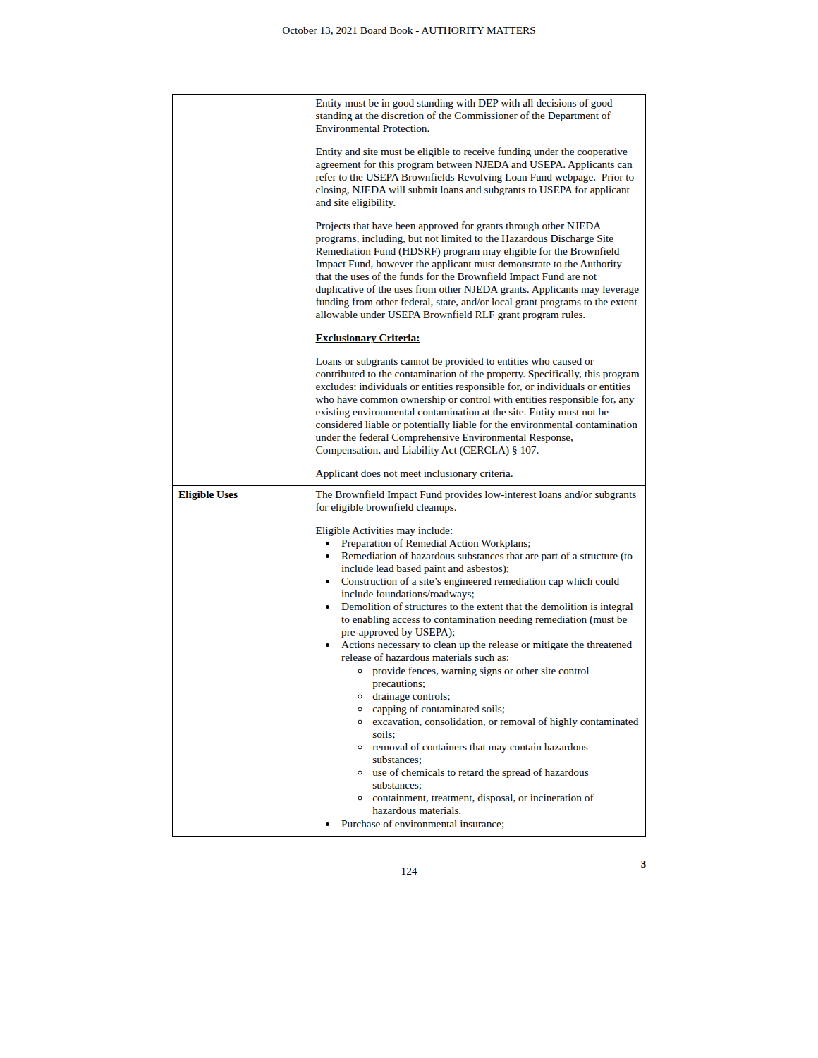October 13, 2021 Board Book - AUTHORITY MATTERS
| | Entity must be in good standing with DEP with all decisions of good standing at the discretion of the Commissioner of the Department of Environmental Protection. Entity and site must be eligible to receive funding under the cooperative agreement for this program between NJEDA and USEPA. Applicants can refer to the USEPA Brownfields Revolving Loan Fund webpage. Prior to closing, NJEDA will submit loans and subgrants to USEPA for applicant and site eligibility. Projects that have been approved for grants through other NJEDA programs, including, but not limited to the Hazardous Discharge Site Remediation Fund (HDSRF) program may eligible for the Brownfield Impact Fund, however the applicant must demonstrate to the Authority that the uses of the funds for the Brownfield Impact Fund are not duplicative of the uses from other NJEDA grants. Applicants may leverage funding from other federal, state, and/or local grant programs to the extent allowable under USEPA Brownfield RLF grant program rules. Exclusionary Criteria: Loans or subgrants cannot be provided to entities who caused or contributed to the contamination of the property. Specifically, this program excludes: individuals or entities responsible for, or individuals or entities who have common ownership or control with entities responsible for, any existing environmental contamination at the site. Entity must not be considered liable or potentially liable for the environmental contamination under the federal Comprehensive Environmental Response, Compensation, and Liability Act (CERCLA) § 107. Applicant does not meet inclusionary criteria. |
| Eligible Uses | The Brownfield Impact Fund provides low-interest loans and/or subgrants for eligible brownfield cleanups. Eligible Activities may include : Preparation of Remedial Action Workplans; Remediation of hazardous substances that are part of a structure (to include lead based paint and asbestos); Construction of a site’s engineered remediation cap which could include foundations/roadways; Demolition of structures to the extent that the demolition is integral to enabling access to contamination needing remediation (must be pre-approved by USEPA); Actions necessary to clean up the release or mitigate the threatened release of hazardous materials such as: provide fences, warning signs or other site control precautions; drainage controls; capping of contaminated soils; excavation, consolidation, or removal of highly contaminated soils; removal of containers that may contain hazardous substances; use of chemicals to retard the spread of hazardous substances; containment, treatment, disposal, or incineration of hazardous materials. Purchase of environmental insurance; |
3
124